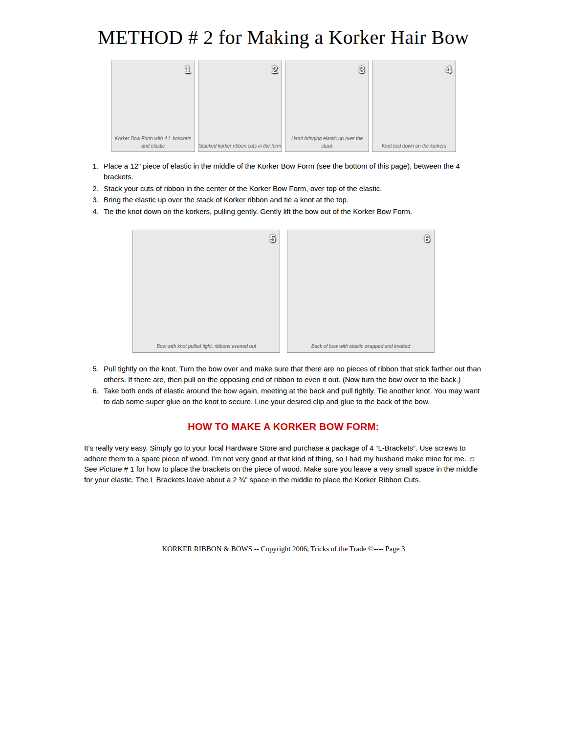METHOD # 2 for Making a Korker Hair Bow
1 Korker Bow Form with 4 L-brackets and elastic
2 Stacked korker ribbon cuts in the form
3 Hand bringing elastic up over the stack
4 Knot tied down on the korkers
Place a 12” piece of elastic in the middle of the Korker Bow Form (see the bottom of this page), between the 4 brackets.
Stack your cuts of ribbon in the center of the Korker Bow Form, over top of the elastic.
Bring the elastic up over the stack of Korker ribbon and tie a knot at the top.
Tie the knot down on the korkers, pulling gently. Gently lift the bow out of the Korker Bow Form.
5 Bow with knot pulled tight, ribbons evened out
6 Back of bow with elastic wrapped and knotted
Pull tightly on the knot. Turn the bow over and make sure that there are no pieces of ribbon that stick farther out than others. If there are, then pull on the opposing end of ribbon to even it out. (Now turn the bow over to the back.)
Take both ends of elastic around the bow again, meeting at the back and pull tightly. Tie another knot. You may want to dab some super glue on the knot to secure. Line your desired clip and glue to the back of the bow.
HOW TO MAKE A KORKER BOW FORM:
It’s really very easy. Simply go to your local Hardware Store and purchase a package of 4 “L-Brackets”. Use screws to adhere them to a spare piece of wood. I’m not very good at that kind of thing, so I had my husband make mine for me. ☺ See Picture # 1 for how to place the brackets on the piece of wood. Make sure you leave a very small space in the middle for your elastic. The L Brackets leave about a 2 ¾” space in the middle to place the Korker Ribbon Cuts.
KORKER RIBBON & BOWS -- Copyright 2006, Tricks of the Trade ©---- Page 3